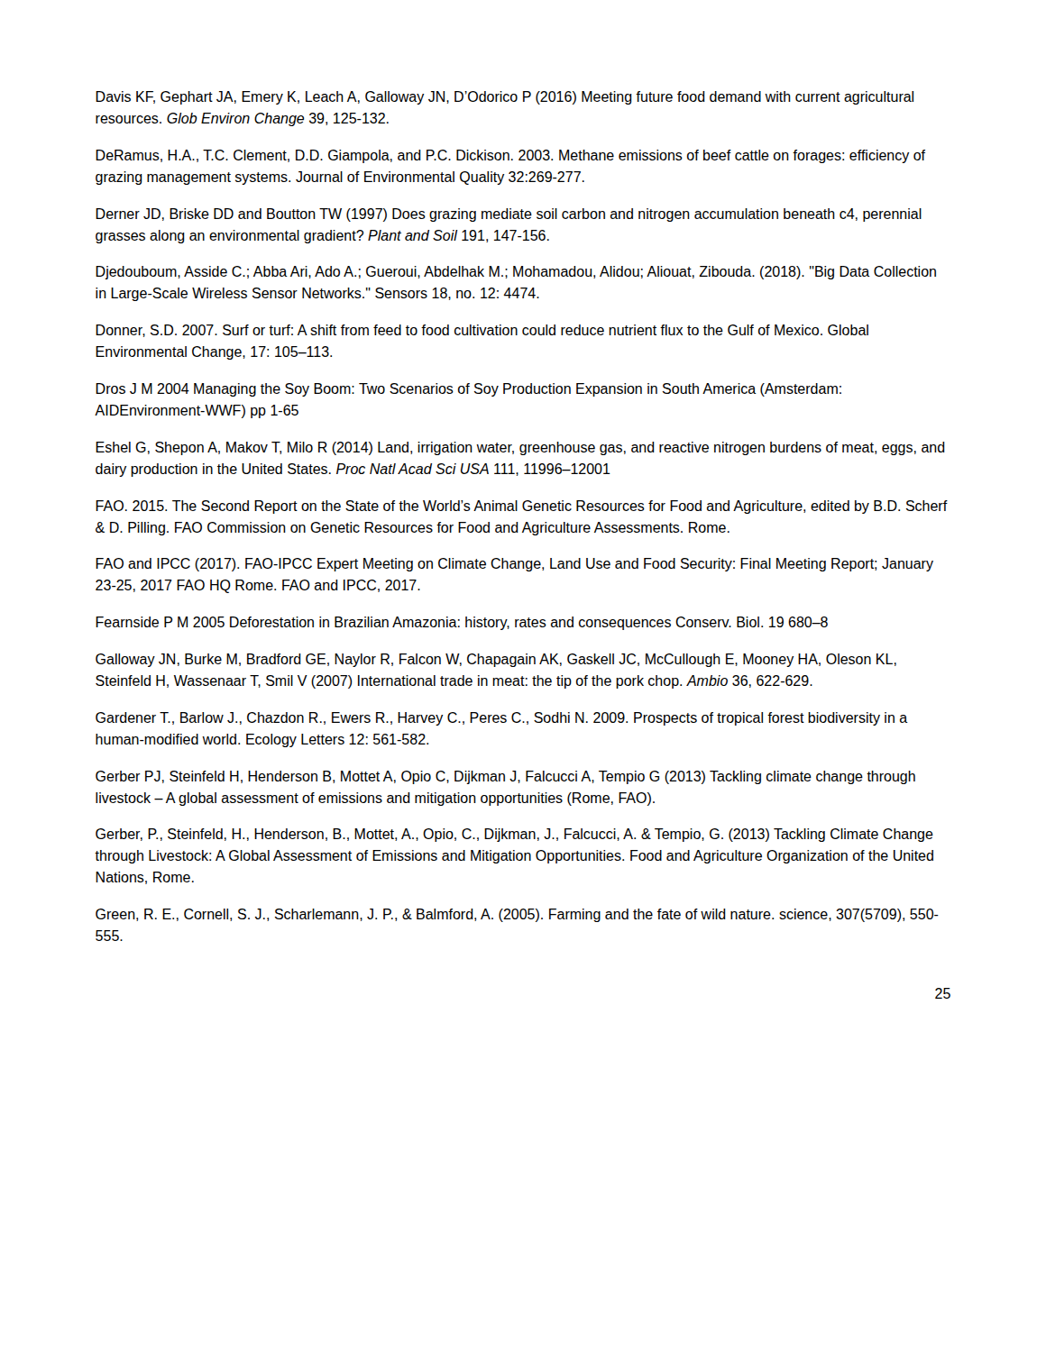Davis KF, Gephart JA, Emery K, Leach A, Galloway JN, D’Odorico P (2016) Meeting future food demand with current agricultural resources. Glob Environ Change 39, 125-132.
DeRamus, H.A., T.C. Clement, D.D. Giampola, and P.C. Dickison. 2003. Methane emissions of beef cattle on forages: efficiency of grazing management systems. Journal of Environmental Quality 32:269-277.
Derner JD, Briske DD and Boutton TW (1997) Does grazing mediate soil carbon and nitrogen accumulation beneath c4, perennial grasses along an environmental gradient? Plant and Soil 191, 147-156.
Djedouboum, Asside C.; Abba Ari, Ado A.; Gueroui, Abdelhak M.; Mohamadou, Alidou; Aliouat, Zibouda. (2018). "Big Data Collection in Large-Scale Wireless Sensor Networks." Sensors 18, no. 12: 4474.
Donner, S.D. 2007. Surf or turf: A shift from feed to food cultivation could reduce nutrient flux to the Gulf of Mexico. Global Environmental Change, 17: 105–113.
Dros J M 2004 Managing the Soy Boom: Two Scenarios of Soy Production Expansion in South America (Amsterdam: AIDEnvironment-WWF) pp 1-65
Eshel G, Shepon A, Makov T, Milo R (2014) Land, irrigation water, greenhouse gas, and reactive nitrogen burdens of meat, eggs, and dairy production in the United States. Proc Natl Acad Sci USA 111, 11996–12001
FAO. 2015. The Second Report on the State of the World’s Animal Genetic Resources for Food and Agriculture, edited by B.D. Scherf & D. Pilling. FAO Commission on Genetic Resources for Food and Agriculture Assessments. Rome.
FAO and IPCC (2017). FAO-IPCC Expert Meeting on Climate Change, Land Use and Food Security: Final Meeting Report; January 23-25, 2017 FAO HQ Rome. FAO and IPCC, 2017.
Fearnside P M 2005 Deforestation in Brazilian Amazonia: history, rates and consequences Conserv. Biol. 19 680–8
Galloway JN, Burke M, Bradford GE, Naylor R, Falcon W, Chapagain AK, Gaskell JC, McCullough E, Mooney HA, Oleson KL, Steinfeld H, Wassenaar T, Smil V (2007) International trade in meat: the tip of the pork chop. Ambio 36, 622-629.
Gardener T., Barlow J., Chazdon R., Ewers R., Harvey C., Peres C., Sodhi N. 2009. Prospects of tropical forest biodiversity in a human-modified world. Ecology Letters 12: 561-582.
Gerber PJ, Steinfeld H, Henderson B, Mottet A, Opio C, Dijkman J, Falcucci A, Tempio G (2013) Tackling climate change through livestock – A global assessment of emissions and mitigation opportunities (Rome, FAO).
Gerber, P., Steinfeld, H., Henderson, B., Mottet, A., Opio, C., Dijkman, J., Falcucci, A. & Tempio, G. (2013) Tackling Climate Change through Livestock: A Global Assessment of Emissions and Mitigation Opportunities. Food and Agriculture Organization of the United Nations, Rome.
Green, R. E., Cornell, S. J., Scharlemann, J. P., & Balmford, A. (2005). Farming and the fate of wild nature. science, 307(5709), 550-555.
25